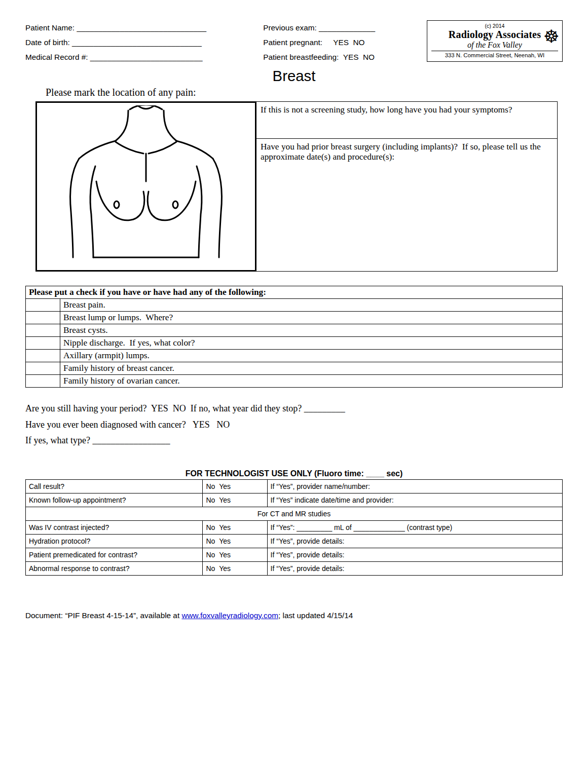Patient Name: ______________________________
Date of birth: ______________________________
Medical Record #: __________________________
Previous exam: _____________
Patient pregnant: YES NO
Patient breastfeeding: YES NO
(c) 2014
Radiology Associates
of the Fox Valley
333 N. Commercial Street, Neenah, WI
☸
Breast
Please mark the location of any pain:
If this is not a screening study, how long have you had your symptoms?
Have you had prior breast surgery (including implants)? If so, please tell us the approximate date(s) and procedure(s):
| Please put a check if you have or have had any of the following: |
| --- |
| | Breast pain. |
| | Breast lump or lumps. Where? |
| | Breast cysts. |
| | Nipple discharge. If yes, what color? |
| | Axillary (armpit) lumps. |
| | Family history of breast cancer. |
| | Family history of ovarian cancer. |
Are you still having your period? YES NO If no, what year did they stop? _________
Have you ever been diagnosed with cancer? YES NO
If yes, what type? _________________
FOR TECHNOLOGIST USE ONLY (Fluoro time: ____ sec)
| Call result? | No Yes | If “Yes”, provider name/number: |
| Known follow-up appointment? | No Yes | If “Yes” indicate date/time and provider: |
| For CT and MR studies |
| Was IV contrast injected? | No Yes | If “Yes”: _________ mL of _____________ (contrast type) |
| Hydration protocol? | No Yes | If “Yes”, provide details: |
| Patient premedicated for contrast? | No Yes | If “Yes”, provide details: |
| Abnormal response to contrast? | No Yes | If “Yes”, provide details: |
Document: “PIF Breast 4-15-14”, available at www.foxvalleyradiology.com; last updated 4/15/14